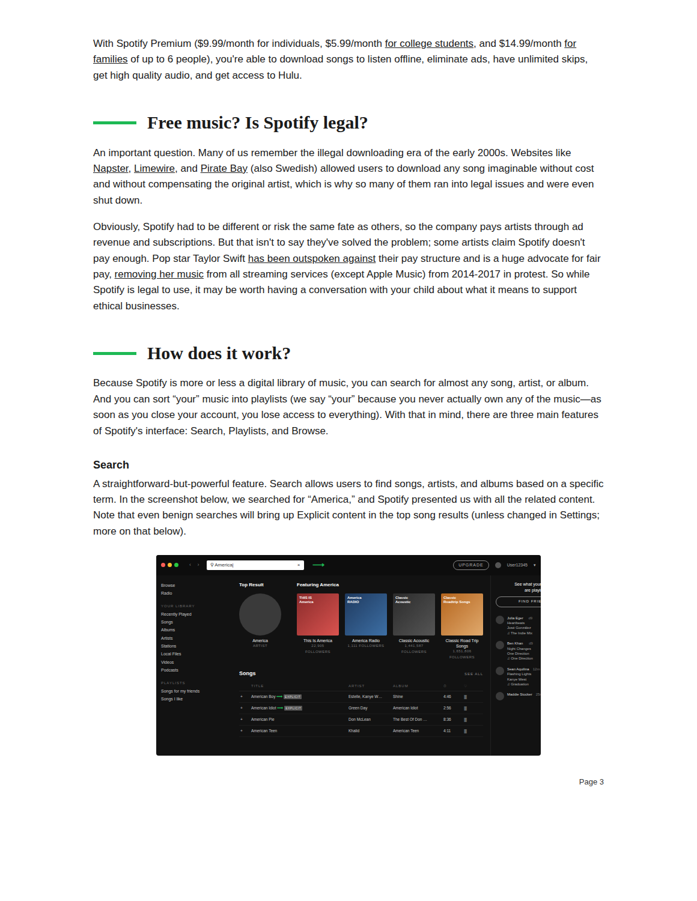With Spotify Premium ($9.99/month for individuals, $5.99/month for college students, and $14.99/month for families of up to 6 people), you're able to download songs to listen offline, eliminate ads, have unlimited skips, get high quality audio, and get access to Hulu.
Free music? Is Spotify legal?
An important question. Many of us remember the illegal downloading era of the early 2000s. Websites like Napster, Limewire, and Pirate Bay (also Swedish) allowed users to download any song imaginable without cost and without compensating the original artist, which is why so many of them ran into legal issues and were even shut down.
Obviously, Spotify had to be different or risk the same fate as others, so the company pays artists through ad revenue and subscriptions. But that isn't to say they've solved the problem; some artists claim Spotify doesn't pay enough. Pop star Taylor Swift has been outspoken against their pay structure and is a huge advocate for fair pay, removing her music from all streaming services (except Apple Music) from 2014-2017 in protest. So while Spotify is legal to use, it may be worth having a conversation with your child about what it means to support ethical businesses.
How does it work?
Because Spotify is more or less a digital library of music, you can search for almost any song, artist, or album. And you can sort “your” music into playlists (we say “your” because you never actually own any of the music—as soon as you close your account, you lose access to everything). With that in mind, there are three main features of Spotify's interface: Search, Playlists, and Browse.
Search
A straightforward-but-powerful feature. Search allows users to find songs, artists, and albums based on a specific term. In the screenshot below, we searched for “America,” and Spotify presented us with all the related content. Note that even benign searches will bring up Explicit content in the top song results (unless changed in Settings; more on that below).
‹ ›
⚲ America|×
⟶
UPGRADE User12345 ▾
Browse
Radio
YOUR LIBRARY
Recently Played
Songs
Albums
Artists
Stations
Local Files
Videos
Podcasts
PLAYLISTS
Songs for my friends
Songs I like
Top Result
America
ARTIST
Featuring America
THIS IS
America
This Is America
22,905
FOLLOWERS
America
RADIO
America Radio
1,111 FOLLOWERS
Classic
Acoustic
Classic Acoustic
1,441,587
FOLLOWERS
Classic
Roadtrip Songs
Classic Road Trip Songs
1,651,806
FOLLOWERS
Songs SEE ALL
| | TITLE | ARTIST | ALBUM | ⏱ | ♡ |
| --- | --- | --- | --- | --- | --- |
| + | American Boy ⟶ EXPLICIT | Estelle, Kanye W… | Shine | 4:46 | ////// |
| + | American Idiot ⟶ EXPLICIT | Green Day | American Idiot | 2:56 | ////// |
| + | American Pie | Don McLean | The Best Of Don … | 8:36 | ////// |
| + | American Teen | Khalid | American Teen | 4:11 | ////// |
See what your friends
are playing
FIND FRIENDS
Julia Eger d9
Heartbeats
José González
♫ The Indie Mix
Ben Khan d9
Night Changes
One Direction
♫ One Direction
Sean Aquilina 12m
Flashing Lights
Kanye West
♫ Graduation
Maddie Stocker 25m
Page 3